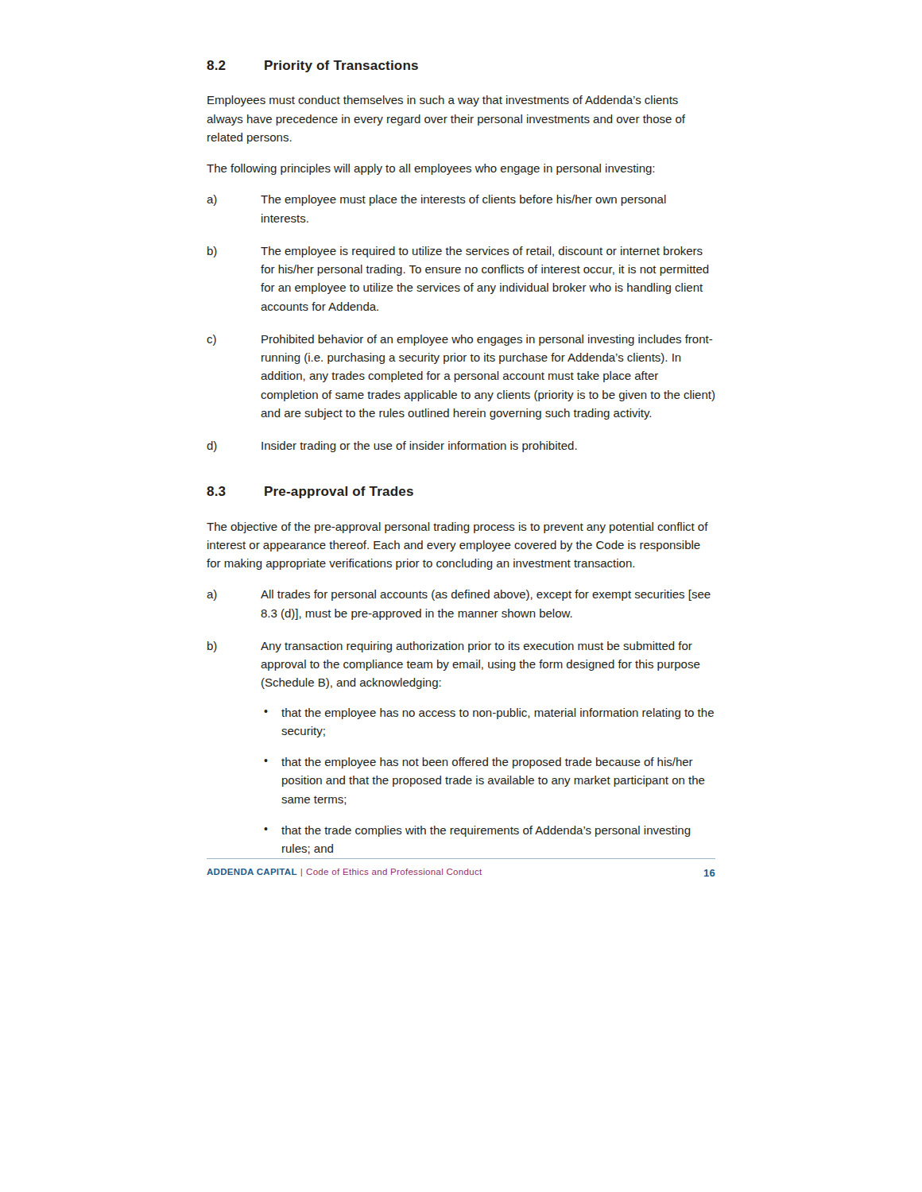8.2 Priority of Transactions
Employees must conduct themselves in such a way that investments of Addenda’s clients always have precedence in every regard over their personal investments and over those of related persons.
The following principles will apply to all employees who engage in personal investing:
a) The employee must place the interests of clients before his/her own personal interests.
b) The employee is required to utilize the services of retail, discount or internet brokers for his/her personal trading. To ensure no conflicts of interest occur, it is not permitted for an employee to utilize the services of any individual broker who is handling client accounts for Addenda.
c) Prohibited behavior of an employee who engages in personal investing includes front-running (i.e. purchasing a security prior to its purchase for Addenda’s clients). In addition, any trades completed for a personal account must take place after completion of same trades applicable to any clients (priority is to be given to the client) and are subject to the rules outlined herein governing such trading activity.
d) Insider trading or the use of insider information is prohibited.
8.3 Pre-approval of Trades
The objective of the pre-approval personal trading process is to prevent any potential conflict of interest or appearance thereof. Each and every employee covered by the Code is responsible for making appropriate verifications prior to concluding an investment transaction.
a) All trades for personal accounts (as defined above), except for exempt securities [see 8.3 (d)], must be pre-approved in the manner shown below.
b) Any transaction requiring authorization prior to its execution must be submitted for approval to the compliance team by email, using the form designed for this purpose (Schedule B), and acknowledging:
that the employee has no access to non-public, material information relating to the security;
that the employee has not been offered the proposed trade because of his/her position and that the proposed trade is available to any market participant on the same terms;
that the trade complies with the requirements of Addenda’s personal investing rules; and
16 ADDENDA CAPITAL|Code of Ethics and Professional Conduct